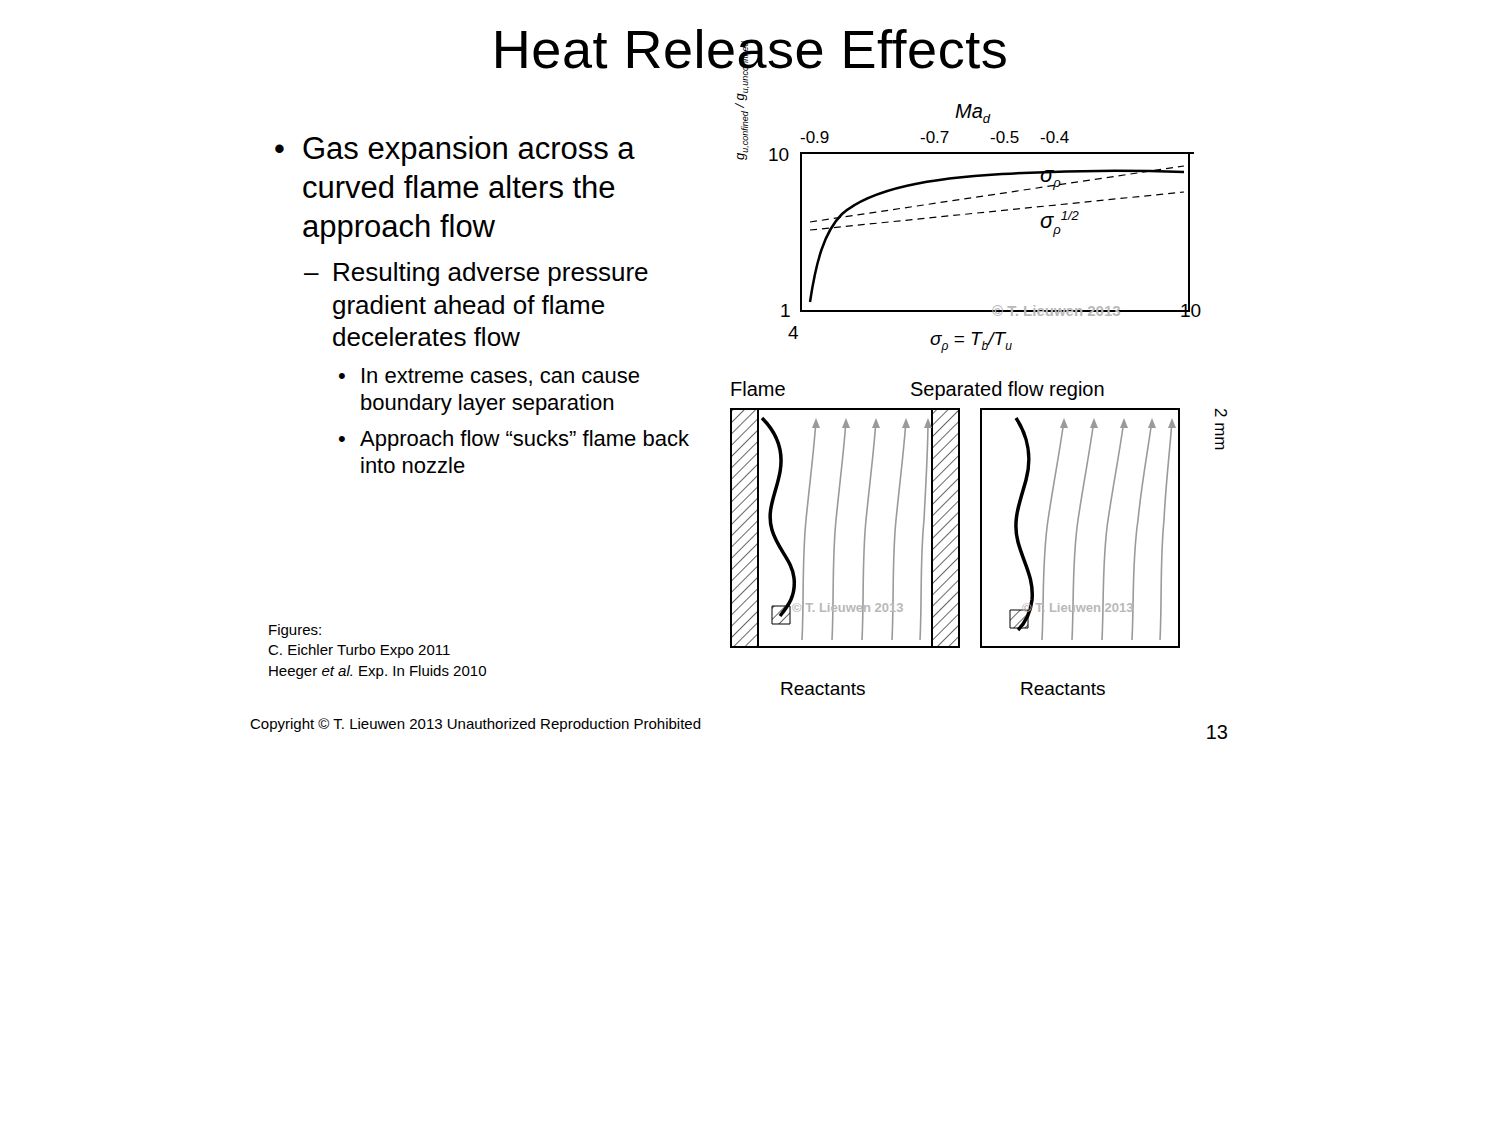Heat Release Effects
Gas expansion across a curved flame alters the approach flow
Resulting adverse pressure gradient ahead of flame decelerates flow
In extreme cases, can cause boundary layer separation
Approach flow “sucks” flame back into nozzle
Figures:
C. Eichler Turbo Expo 2011
Heeger et al. Exp. In Fluids 2010
Copyright © T. Lieuwen 2013 Unauthorized Reproduction Prohibited
13
Mad
-0.9 -0.7 -0.5 -0.4
10
1
4
10
gu,confined / gu,unconfined
© T. Lieuwen 2013
σρ
σρ1/2
σρ = Tb/Tu
Flame
Separated flow region
2 mm
© T. Lieuwen 2013
© T. Lieuwen 2013
Reactants
Reactants